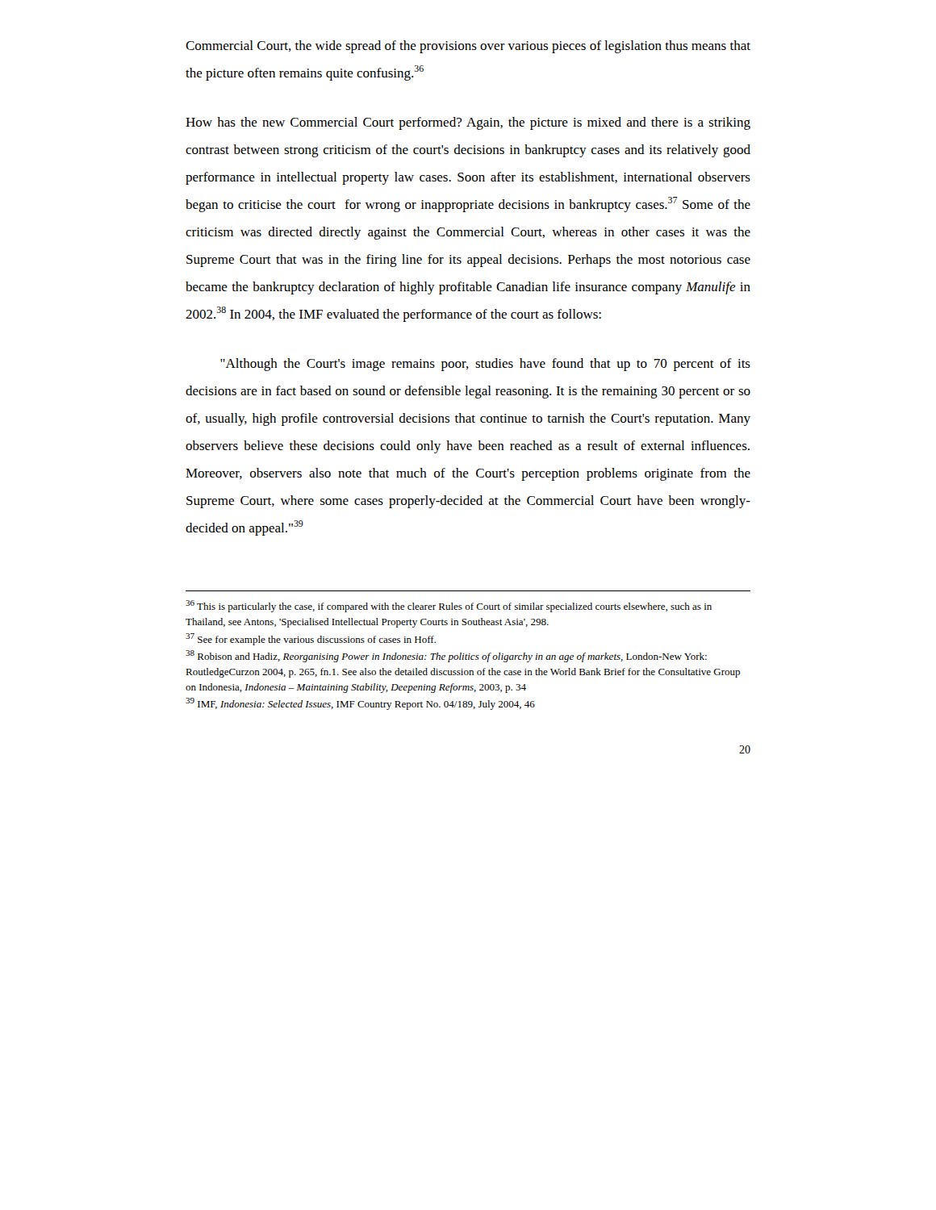Commercial Court, the wide spread of the provisions over various pieces of legislation thus means that the picture often remains quite confusing.36
How has the new Commercial Court performed? Again, the picture is mixed and there is a striking contrast between strong criticism of the court's decisions in bankruptcy cases and its relatively good performance in intellectual property law cases. Soon after its establishment, international observers began to criticise the court for wrong or inappropriate decisions in bankruptcy cases.37 Some of the criticism was directed directly against the Commercial Court, whereas in other cases it was the Supreme Court that was in the firing line for its appeal decisions. Perhaps the most notorious case became the bankruptcy declaration of highly profitable Canadian life insurance company Manulife in 2002.38 In 2004, the IMF evaluated the performance of the court as follows:
"Although the Court's image remains poor, studies have found that up to 70 percent of its decisions are in fact based on sound or defensible legal reasoning. It is the remaining 30 percent or so of, usually, high profile controversial decisions that continue to tarnish the Court's reputation. Many observers believe these decisions could only have been reached as a result of external influences. Moreover, observers also note that much of the Court's perception problems originate from the Supreme Court, where some cases properly-decided at the Commercial Court have been wrongly-decided on appeal."39
36 This is particularly the case, if compared with the clearer Rules of Court of similar specialized courts elsewhere, such as in Thailand, see Antons, 'Specialised Intellectual Property Courts in Southeast Asia', 298.
37 See for example the various discussions of cases in Hoff.
38 Robison and Hadiz, Reorganising Power in Indonesia: The politics of oligarchy in an age of markets, London-New York: RoutledgeCurzon 2004, p. 265, fn.1. See also the detailed discussion of the case in the World Bank Brief for the Consultative Group on Indonesia, Indonesia – Maintaining Stability, Deepening Reforms, 2003, p. 34
39 IMF, Indonesia: Selected Issues, IMF Country Report No. 04/189, July 2004, 46
20